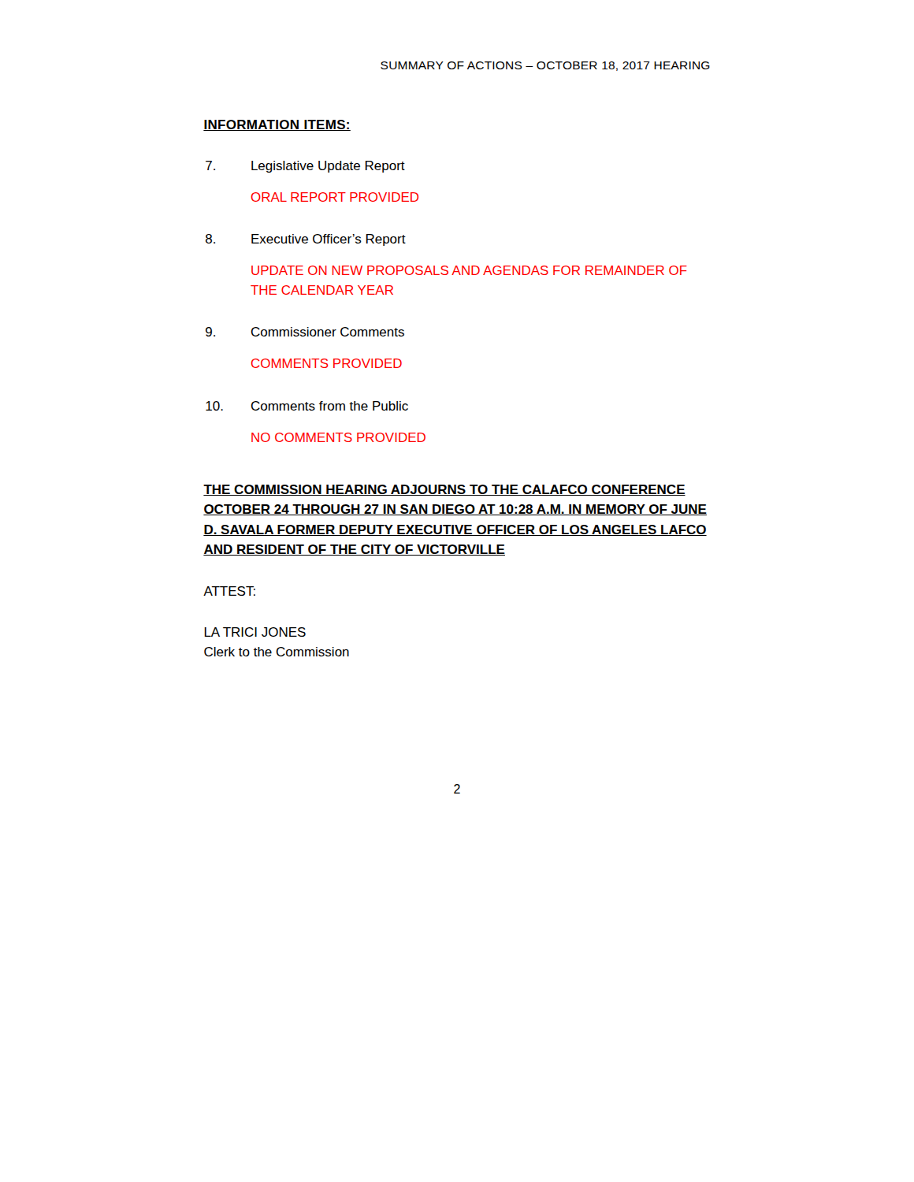SUMMARY OF ACTIONS – OCTOBER 18, 2017 HEARING
INFORMATION ITEMS:
7.
Legislative Update Report
ORAL REPORT PROVIDED
8.
Executive Officer’s Report
UPDATE ON NEW PROPOSALS AND AGENDAS FOR REMAINDER OF THE CALENDAR YEAR
9.
Commissioner Comments
COMMENTS PROVIDED
10.
Comments from the Public
NO COMMENTS PROVIDED
THE COMMISSION HEARING ADJOURNS TO THE CALAFCO CONFERENCE OCTOBER 24 THROUGH 27 IN SAN DIEGO AT 10:28 A.M. IN MEMORY OF JUNE D. SAVALA FORMER DEPUTY EXECUTIVE OFFICER OF LOS ANGELES LAFCO AND RESIDENT OF THE CITY OF VICTORVILLE
ATTEST:
LA TRICI JONES
Clerk to the Commission
2